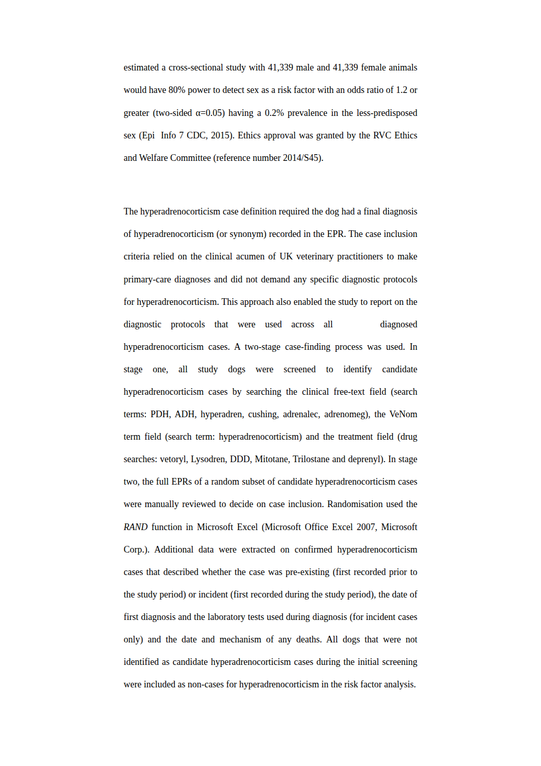estimated a cross-sectional study with 41,339 male and 41,339 female animals would have 80% power to detect sex as a risk factor with an odds ratio of 1.2 or greater (two-sided α=0.05) having a 0.2% prevalence in the less-predisposed sex (Epi Info 7 CDC, 2015). Ethics approval was granted by the RVC Ethics and Welfare Committee (reference number 2014/S45).
The hyperadrenocorticism case definition required the dog had a final diagnosis of hyperadrenocorticism (or synonym) recorded in the EPR. The case inclusion criteria relied on the clinical acumen of UK veterinary practitioners to make primary-care diagnoses and did not demand any specific diagnostic protocols for hyperadrenocorticism. This approach also enabled the study to report on the diagnostic protocols that were used across all diagnosed hyperadrenocorticism cases. A two-stage case-finding process was used. In stage one, all study dogs were screened to identify candidate hyperadrenocorticism cases by searching the clinical free-text field (search terms: PDH, ADH, hyperadren, cushing, adrenalec, adrenomeg), the VeNom term field (search term: hyperadrenocorticism) and the treatment field (drug searches: vetoryl, Lysodren, DDD, Mitotane, Trilostane and deprenyl). In stage two, the full EPRs of a random subset of candidate hyperadrenocorticism cases were manually reviewed to decide on case inclusion. Randomisation used the RAND function in Microsoft Excel (Microsoft Office Excel 2007, Microsoft Corp.). Additional data were extracted on confirmed hyperadrenocorticism cases that described whether the case was pre-existing (first recorded prior to the study period) or incident (first recorded during the study period), the date of first diagnosis and the laboratory tests used during diagnosis (for incident cases only) and the date and mechanism of any deaths. All dogs that were not identified as candidate hyperadrenocorticism cases during the initial screening were included as non-cases for hyperadrenocorticism in the risk factor analysis.